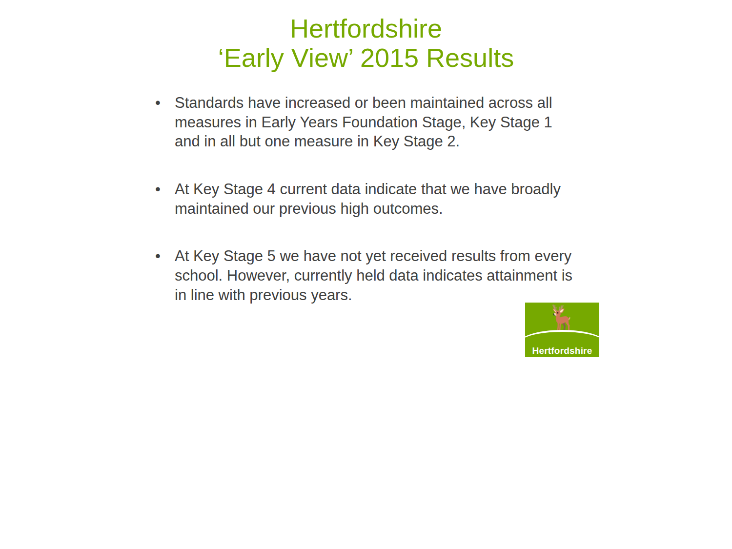Hertfordshire
‘Early View’ 2015 Results
Standards have increased or been maintained across all measures in Early Years Foundation Stage, Key Stage 1 and in all but one measure in Key Stage 2.
At Key Stage 4 current data indicate that we have broadly maintained our previous high outcomes.
At Key Stage 5 we have not yet received results from every school. However, currently held data indicates attainment is in line with previous years.
🦌
Hertfordshire